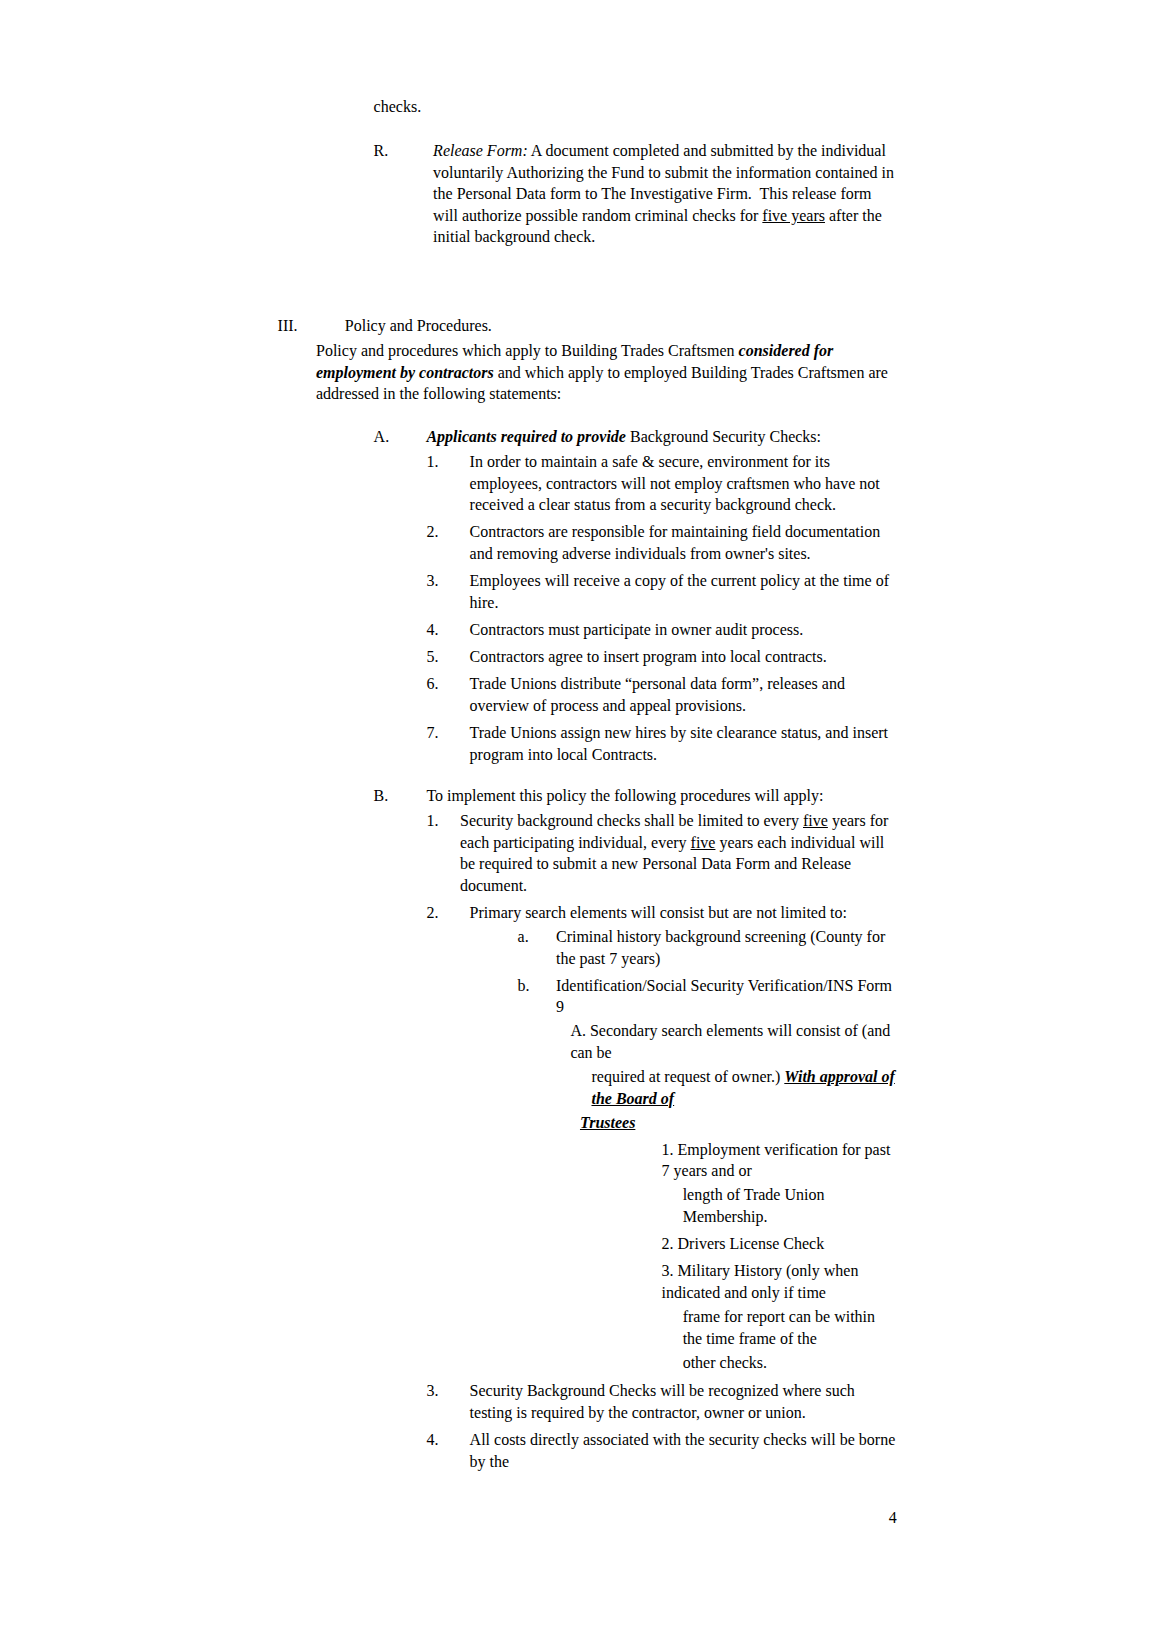checks.
R.
Release Form: A document completed and submitted by the individual voluntarily Authorizing the Fund to submit the information contained in the Personal Data form to The Investigative Firm. This release form will authorize possible random criminal checks for five years after the initial background check.
III.
Policy and Procedures.
Policy and procedures which apply to Building Trades Craftsmen considered for employment by contractors and which apply to employed Building Trades Craftsmen are addressed in the following statements:
A.
Applicants required to provide Background Security Checks:
1.
In order to maintain a safe & secure, environment for its employees, contractors will not employ craftsmen who have not received a clear status from a security background check.
2.
Contractors are responsible for maintaining field documentation and removing adverse individuals from owner's sites.
3.
Employees will receive a copy of the current policy at the time of hire.
4.
Contractors must participate in owner audit process.
5.
Contractors agree to insert program into local contracts.
6.
Trade Unions distribute “personal data form”, releases and overview of process and appeal provisions.
7.
Trade Unions assign new hires by site clearance status, and insert program into local Contracts.
B.
To implement this policy the following procedures will apply:
1.
Security background checks shall be limited to every five years for each participating individual, every five years each individual will be required to submit a new Personal Data Form and Release document.
2.
Primary search elements will consist but are not limited to:
a.
Criminal history background screening (County for the past 7 years)
b.
Identification/Social Security Verification/INS Form 9
A. Secondary search elements will consist of (and can be
required at request of owner.) With approval of the Board of
Trustees
1. Employment verification for past 7 years and or
length of Trade Union Membership.
2. Drivers License Check
3. Military History (only when indicated and only if time
frame for report can be within the time frame of the
other checks.
3.
Security Background Checks will be recognized where such testing is required by the contractor, owner or union.
4.
All costs directly associated with the security checks will be borne by the
4